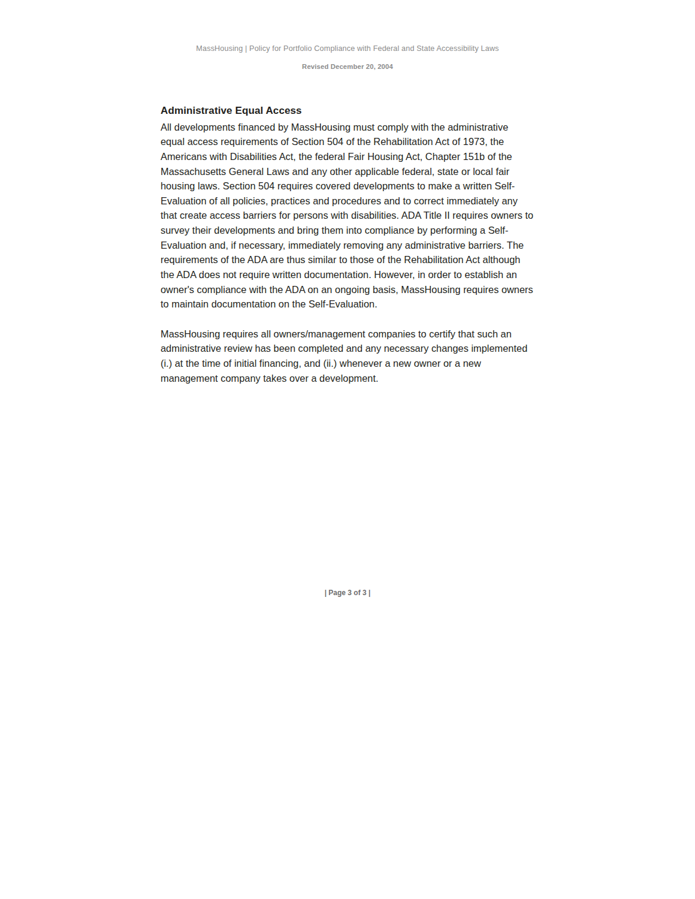MassHousing | Policy for Portfolio Compliance with Federal and State Accessibility Laws
Revised December 20, 2004
Administrative Equal Access
All developments financed by MassHousing must comply with the administrative equal access requirements of Section 504 of the Rehabilitation Act of 1973, the Americans with Disabilities Act, the federal Fair Housing Act, Chapter 151b of the Massachusetts General Laws and any other applicable federal, state or local fair housing laws. Section 504 requires covered developments to make a written Self-Evaluation of all policies, practices and procedures and to correct immediately any that create access barriers for persons with disabilities. ADA Title II requires owners to survey their developments and bring them into compliance by performing a Self-Evaluation and, if necessary, immediately removing any administrative barriers. The requirements of the ADA are thus similar to those of the Rehabilitation Act although the ADA does not require written documentation. However, in order to establish an owner's compliance with the ADA on an ongoing basis, MassHousing requires owners to maintain documentation on the Self-Evaluation.
MassHousing requires all owners/management companies to certify that such an administrative review has been completed and any necessary changes implemented (i.) at the time of initial financing, and (ii.) whenever a new owner or a new management company takes over a development.
| Page 3 of 3 |